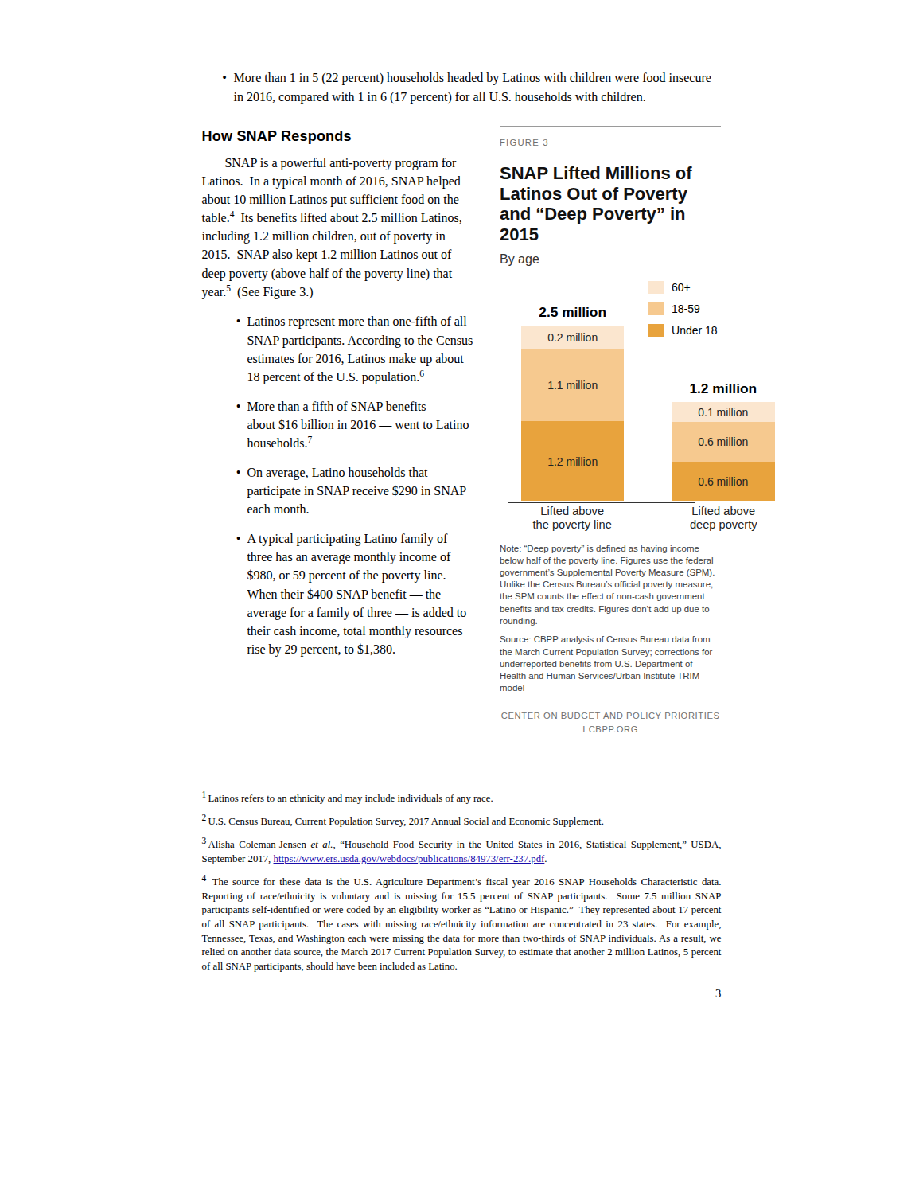More than 1 in 5 (22 percent) households headed by Latinos with children were food insecure in 2016, compared with 1 in 6 (17 percent) for all U.S. households with children.
How SNAP Responds
SNAP is a powerful anti-poverty program for Latinos. In a typical month of 2016, SNAP helped about 10 million Latinos put sufficient food on the table.4 Its benefits lifted about 2.5 million Latinos, including 1.2 million children, out of poverty in 2015. SNAP also kept 1.2 million Latinos out of deep poverty (above half of the poverty line) that year.5 (See Figure 3.)
Latinos represent more than one-fifth of all SNAP participants. According to the Census estimates for 2016, Latinos make up about 18 percent of the U.S. population.6
More than a fifth of SNAP benefits — about $16 billion in 2016 — went to Latino households.7
On average, Latino households that participate in SNAP receive $290 in SNAP each month.
A typical participating Latino family of three has an average monthly income of $980, or 59 percent of the poverty line. When their $400 SNAP benefit — the average for a family of three — is added to their cash income, total monthly resources rise by 29 percent, to $1,380.
FIGURE 3
SNAP Lifted Millions of Latinos Out of Poverty and “Deep Poverty” in 2015
By age
60+
18-59
Under 18
2.5 million
0.2 million
1.1 million
1.2 million
1.2 million
0.1 million
0.6 million
0.6 million
Lifted above
the poverty line
Lifted above
deep poverty
Note: “Deep poverty” is defined as having income below half of the poverty line. Figures use the federal government’s Supplemental Poverty Measure (SPM). Unlike the Census Bureau’s official poverty measure, the SPM counts the effect of non-cash government benefits and tax credits. Figures don’t add up due to rounding.
Source: CBPP analysis of Census Bureau data from the March Current Population Survey; corrections for underreported benefits from U.S. Department of Health and Human Services/Urban Institute TRIM model
CENTER ON BUDGET AND POLICY PRIORITIES I CBPP.ORG
1 Latinos refers to an ethnicity and may include individuals of any race.
2 U.S. Census Bureau, Current Population Survey, 2017 Annual Social and Economic Supplement.
3 Alisha Coleman-Jensen et al., “Household Food Security in the United States in 2016, Statistical Supplement,” USDA, September 2017, https://www.ers.usda.gov/webdocs/publications/84973/err-237.pdf.
4 The source for these data is the U.S. Agriculture Department’s fiscal year 2016 SNAP Households Characteristic data. Reporting of race/ethnicity is voluntary and is missing for 15.5 percent of SNAP participants. Some 7.5 million SNAP participants self-identified or were coded by an eligibility worker as “Latino or Hispanic.” They represented about 17 percent of all SNAP participants. The cases with missing race/ethnicity information are concentrated in 23 states. For example, Tennessee, Texas, and Washington each were missing the data for more than two-thirds of SNAP individuals. As a result, we relied on another data source, the March 2017 Current Population Survey, to estimate that another 2 million Latinos, 5 percent of all SNAP participants, should have been included as Latino.
3